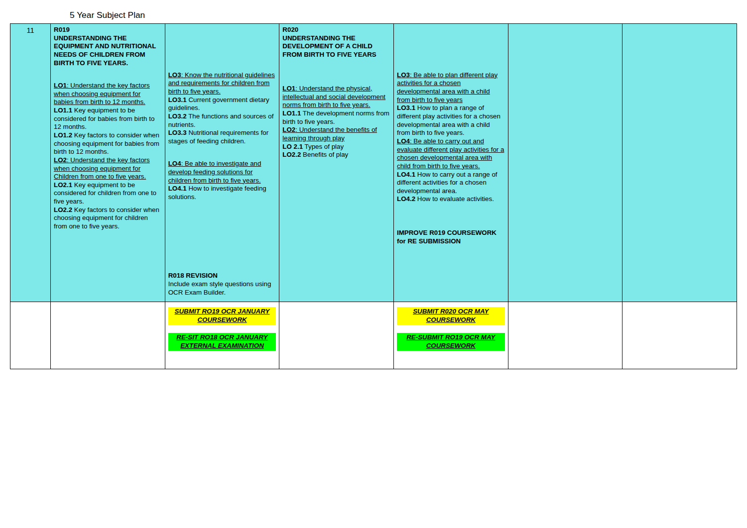5 Year Subject Plan
| 11 | R019 UNDERSTANDING THE EQUIPMENT AND NUTRITIONAL NEEDS OF CHILDREN FROM BIRTH TO FIVE YEARS. LO1 : Understand the key factors when choosing equipment for babies from birth to 12 months. LO1.1 Key equipment to be considered for babies from birth to 12 months. LO1.2 Key factors to consider when choosing equipment for babies from birth to 12 months. LO2 : Understand the key factors when choosing equipment for Children from one to five years. LO2.1 Key equipment to be considered for children from one to five years. LO2.2 Key factors to consider when choosing equipment for children from one to five years. | LO3 : Know the nutritional guidelines and requirements for children from birth to five years. LO3.1 Current government dietary guidelines. LO3.2 The functions and sources of nutrients. LO3.3 Nutritional requirements for stages of feeding children. LO4 : Be able to investigate and develop feeding solutions for children from birth to five years. LO4.1 How to investigate feeding solutions. R018 REVISION Include exam style questions using OCR Exam Builder. | R020 UNDERSTANDING THE DEVELOPMENT OF A CHILD FROM BIRTH TO FIVE YEARS LO1 : Understand the physical, intellectual and social development norms from birth to five years. LO1.1 The development norms from birth to five years. LO2 : Understand the benefits of learning through play LO 2.1 Types of play LO2.2 Benefits of play | LO3 : Be able to plan different play activities for a chosen developmental area with a child from birth to five years LO3.1 How to plan a range of different play activities for a chosen developmental area with a child from birth to five years. LO4 : Be able to carry out and evaluate different play activities for a chosen developmental area with child from birth to five years. LO4.1 How to carry out a range of different activities for a chosen developmental area. LO4.2 How to evaluate activities. IMPROVE R019 COURSEWORK for RE SUBMISSION | | |
| | | SUBMIT RO19 OCR JANUARY COURSEWORK RE-SIT RO18 OCR JANUARY EXTERNAL EXAMINATION | | SUBMIT R020 OCR MAY COURSEWORK RE-SUBMIT RO19 OCR MAY COURSEWORK | | |